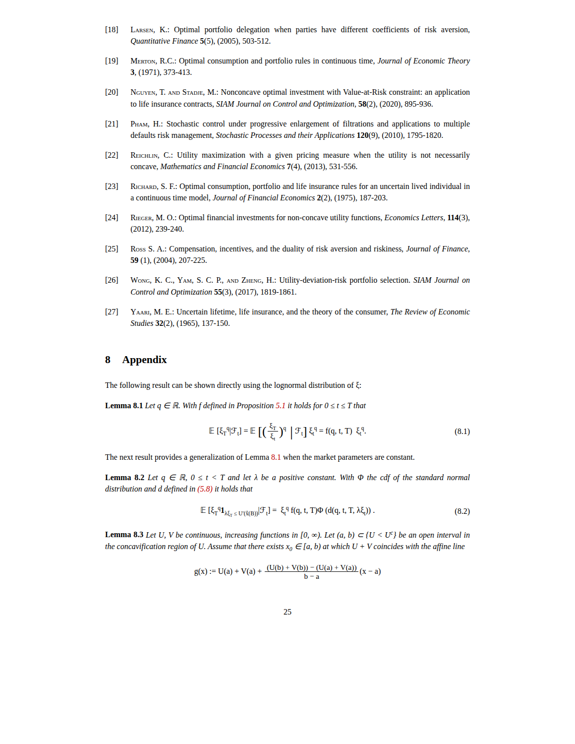Larsen, K.: Optimal portfolio delegation when parties have different coefficients of risk aversion, Quantitative Finance 5(5), (2005), 503-512.
Merton, R.C.: Optimal consumption and portfolio rules in continuous time, Journal of Economic Theory 3, (1971), 373-413.
Nguyen, T. and Stadje, M.: Nonconcave optimal investment with Value-at-Risk constraint: an application to life insurance contracts, SIAM Journal on Control and Optimization, 58(2), (2020), 895-936.
Pham, H.: Stochastic control under progressive enlargement of filtrations and applications to multiple defaults risk management, Stochastic Processes and their Applications 120(9), (2010), 1795-1820.
Reichlin, C.: Utility maximization with a given pricing measure when the utility is not necessarily concave, Mathematics and Financial Economics 7(4), (2013), 531-556.
Richard, S. F.: Optimal consumption, portfolio and life insurance rules for an uncertain lived individual in a continuous time model, Journal of Financial Economics 2(2), (1975), 187-203.
Rieger, M. O.: Optimal financial investments for non-concave utility functions, Economics Letters, 114(3), (2012), 239-240.
Ross S. A.: Compensation, incentives, and the duality of risk aversion and riskiness, Journal of Finance, 59 (1), (2004), 207-225.
Wong, K. C., Yam, S. C. P., and Zheng, H.: Utility-deviation-risk portfolio selection. SIAM Journal on Control and Optimization 55(3), (2017), 1819-1861.
Yaari, M. E.: Uncertain lifetime, life insurance, and the theory of the consumer, The Review of Economic Studies 32(2), (1965), 137-150.
8 Appendix
The following result can be shown directly using the lognormal distribution of ξ:
Lemma 8.1 Let q ∈ ℝ. With f defined in Proposition 5.1 it holds for 0 ≤ t ≤ T that
𝔼 [ξTq|ℱt] = 𝔼 [(ξT ξt) q |ℱt] ξtq = f(q, t, T) ξtq. (8.1)
The next result provides a generalization of Lemma 8.1 when the market parameters are constant.
Lemma 8.2 Let q ∈ ℝ, 0 ≤ t < T and let λ be a positive constant. With Φ the cdf of the standard normal distribution and d defined in (5.8) it holds that
𝔼 [ξTq 1 λξT ≤ U′(x̂(B))|ℱt] = ξtq f(q, t, T)Φ (d(q, t, T, λξt)) . (8.2)
Lemma 8.3 Let U, V be continuous, increasing functions in [0, ∞). Let (a, b) ⊂ {U < Uc} be an open interval in the concavification region of U. Assume that there exists x0 ∈ [a, b) at which U + V coincides with the affine line
g(x) := U(a) + V(a) + (U(b) + V(b)) − (U(a) + V(a)) b − a(x − a)
25